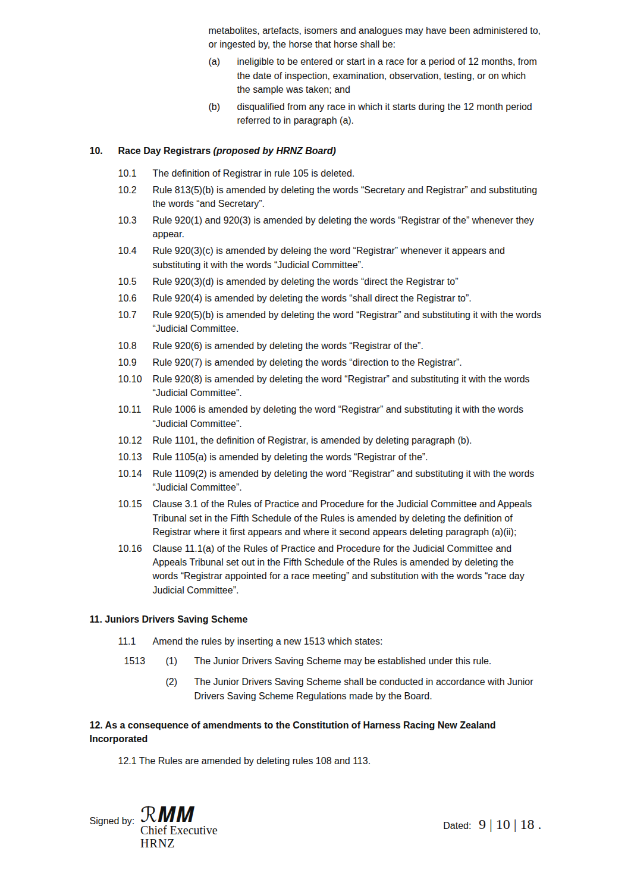metabolites, artefacts, isomers and analogues may have been administered to, or ingested by, the horse that horse shall be:
(a) ineligible to be entered or start in a race for a period of 12 months, from the date of inspection, examination, observation, testing, or on which the sample was taken; and
(b) disqualified from any race in which it starts during the 12 month period referred to in paragraph (a).
10. Race Day Registrars (proposed by HRNZ Board)
10.1 The definition of Registrar in rule 105 is deleted.
10.2 Rule 813(5)(b) is amended by deleting the words “Secretary and Registrar” and substituting the words “and Secretary”.
10.3 Rule 920(1) and 920(3) is amended by deleting the words “Registrar of the” whenever they appear.
10.4 Rule 920(3)(c) is amended by deleing the word “Registrar” whenever it appears and substituting it with the words “Judicial Committee”.
10.5 Rule 920(3)(d) is amended by deleting the words “direct the Registrar to”
10.6 Rule 920(4) is amended by deleting the words “shall direct the Registrar to”.
10.7 Rule 920(5)(b) is amended by deleting the word “Registrar” and substituting it with the words “Judicial Committee.
10.8 Rule 920(6) is amended by deleting the words “Registrar of the”.
10.9 Rule 920(7) is amended by deleting the words “direction to the Registrar”.
10.10 Rule 920(8) is amended by deleting the word “Registrar” and substituting it with the words “Judicial Committee”.
10.11 Rule 1006 is amended by deleting the word “Registrar” and substituting it with the words “Judicial Committee”.
10.12 Rule 1101, the definition of Registrar, is amended by deleting paragraph (b).
10.13 Rule 1105(a) is amended by deleting the words “Registrar of the”.
10.14 Rule 1109(2) is amended by deleting the word “Registrar” and substituting it with the words “Judicial Committee”.
10.15 Clause 3.1 of the Rules of Practice and Procedure for the Judicial Committee and Appeals Tribunal set in the Fifth Schedule of the Rules is amended by deleting the definition of Registrar where it first appears and where it second appears deleting paragraph (a)(ii);
10.16 Clause 11.1(a) of the Rules of Practice and Procedure for the Judicial Committee and Appeals Tribunal set out in the Fifth Schedule of the Rules is amended by deleting the words “Registrar appointed for a race meeting” and substitution with the words “race day Judicial Committee”.
11. Juniors Drivers Saving Scheme
11.1 Amend the rules by inserting a new 1513 which states:
1513 (1) The Junior Drivers Saving Scheme may be established under this rule.
1513 (2) The Junior Drivers Saving Scheme shall be conducted in accordance with Junior Drivers Saving Scheme Regulations made by the Board.
12. As a consequence of amendments to the Constitution of Harness Racing New Zealand Incorporated
12.1 The Rules are amended by deleting rules 108 and 113.
Signed by: ℛ𝑴𝑴 Chief Executive HRNZ
Dated: 9 | 10 | 18 .